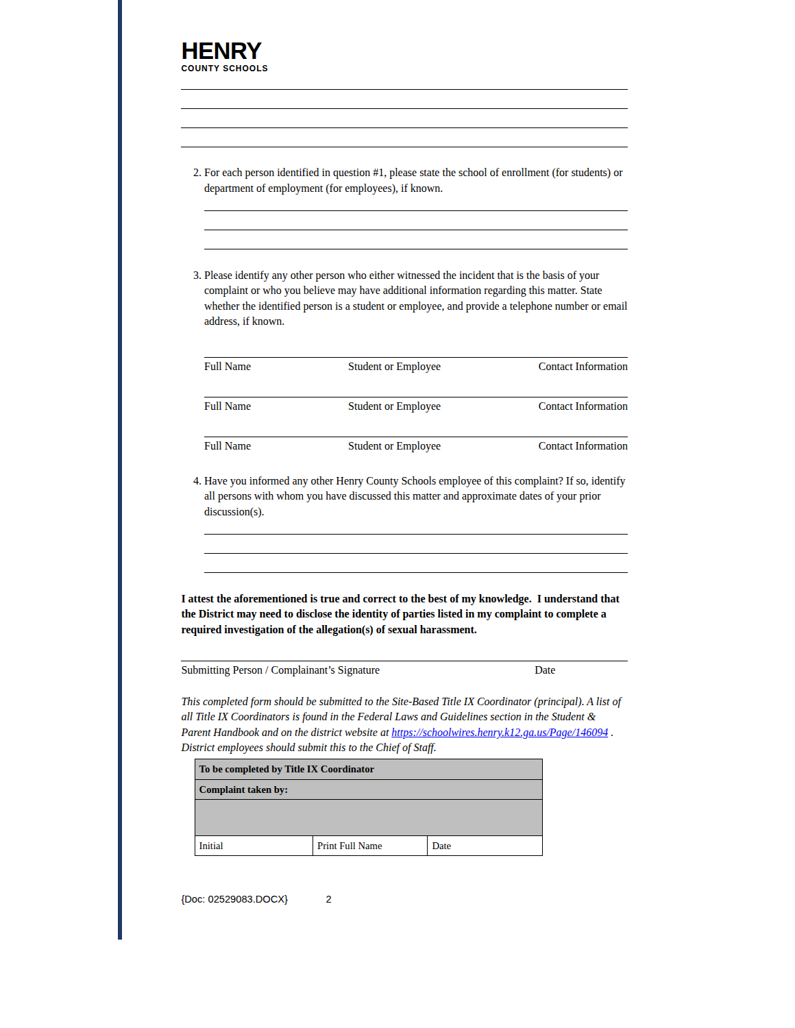HENRY
COUNTY SCHOOLS
For each person identified in question #1, please state the school of enrollment (for students) or department of employment (for employees), if known.
Please identify any other person who either witnessed the incident that is the basis of your complaint or who you believe may have additional information regarding this matter. State whether the identified person is a student or employee, and provide a telephone number or email address, if known.
| Full Name | Student or Employee | Contact Information |
| Full Name | Student or Employee | Contact Information |
| Full Name | Student or Employee | Contact Information |
Have you informed any other Henry County Schools employee of this complaint? If so, identify all persons with whom you have discussed this matter and approximate dates of your prior discussion(s).
I attest the aforementioned is true and correct to the best of my knowledge. I understand that the District may need to disclose the identity of parties listed in my complaint to complete a required investigation of the allegation(s) of sexual harassment.
Submitting Person / Complainant’s Signature Date
This completed form should be submitted to the Site-Based Title IX Coordinator (principal). A list of all Title IX Coordinators is found in the Federal Laws and Guidelines section in the Student & Parent Handbook and on the district website at https://schoolwires.henry.k12.ga.us/Page/146094 . District employees should submit this to the Chief of Staff.
| To be completed by Title IX Coordinator |
| Complaint taken by: |
| Initial | Print Full Name | Date |
{Doc: 02529083.DOCX}2